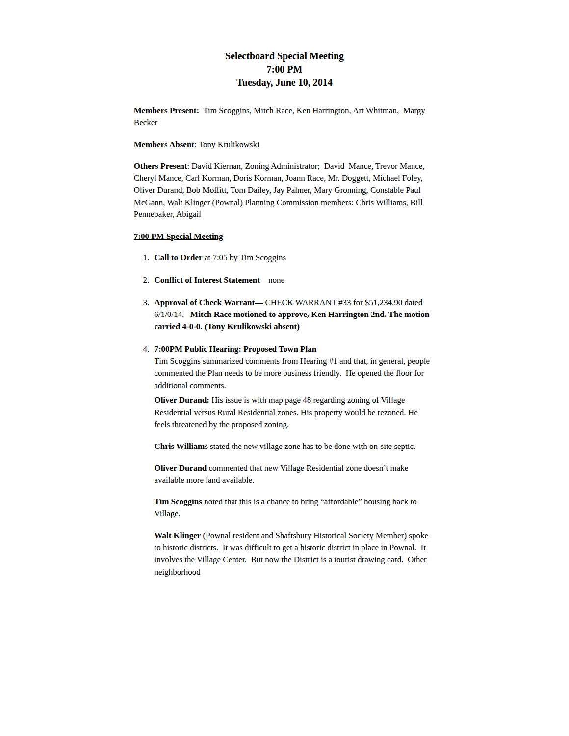Selectboard Special Meeting
7:00 PM
Tuesday, June 10, 2014
Members Present: Tim Scoggins, Mitch Race, Ken Harrington, Art Whitman, Margy Becker
Members Absent: Tony Krulikowski
Others Present: David Kiernan, Zoning Administrator; David Mance, Trevor Mance, Cheryl Mance, Carl Korman, Doris Korman, Joann Race, Mr. Doggett, Michael Foley, Oliver Durand, Bob Moffitt, Tom Dailey, Jay Palmer, Mary Gronning, Constable Paul McGann, Walt Klinger (Pownal) Planning Commission members: Chris Williams, Bill Pennebaker, Abigail
7:00 PM Special Meeting
Call to Order at 7:05 by Tim Scoggins
Conflict of Interest Statement—none
Approval of Check Warrant— CHECK WARRANT #33 for $51,234.90 dated 6/1/0/14. Mitch Race motioned to approve, Ken Harrington 2nd. The motion carried 4-0-0. (Tony Krulikowski absent)
7:00PM Public Hearing: Proposed Town Plan
Tim Scoggins summarized comments from Hearing #1 and that, in general, people commented the Plan needs to be more business friendly. He opened the floor for additional comments.
Oliver Durand: His issue is with map page 48 regarding zoning of Village Residential versus Rural Residential zones. His property would be rezoned. He feels threatened by the proposed zoning.
Chris Williams stated the new village zone has to be done with on-site septic.
Oliver Durand commented that new Village Residential zone doesn’t make available more land available.
Tim Scoggins noted that this is a chance to bring “affordable” housing back to Village.
Walt Klinger (Pownal resident and Shaftsbury Historical Society Member) spoke to historic districts. It was difficult to get a historic district in place in Pownal. It involves the Village Center. But now the District is a tourist drawing card. Other neighborhood